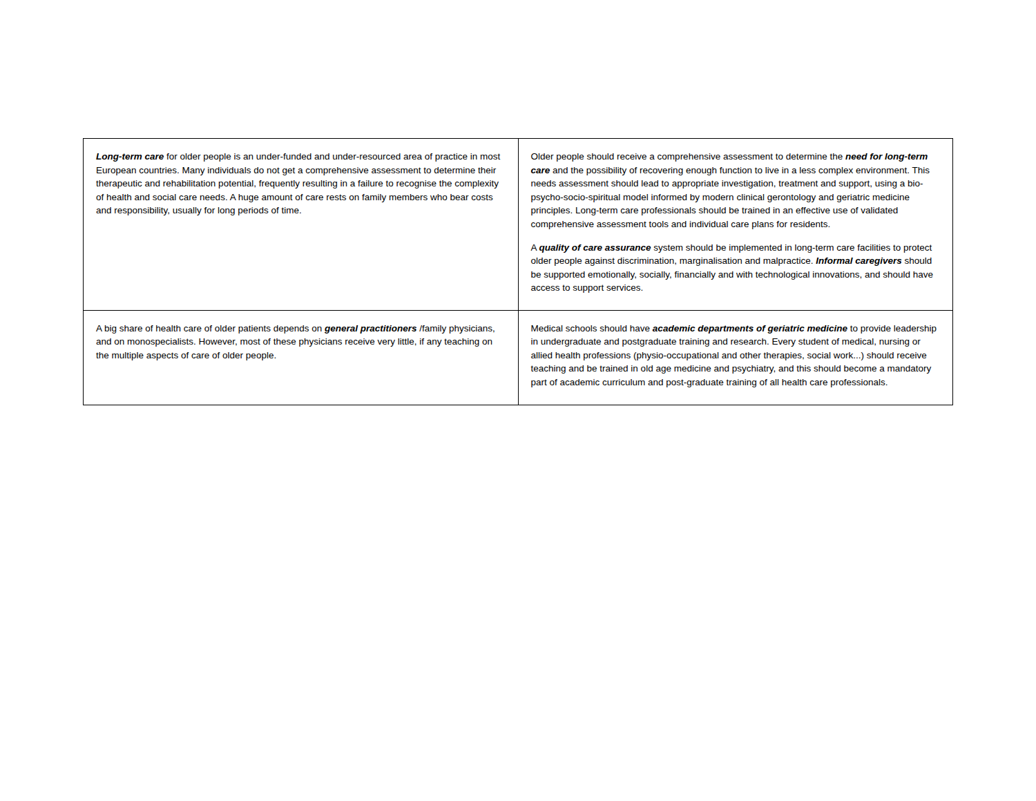| Long-term care for older people is an under-funded and under-resourced area of practice in most European countries. Many individuals do not get a comprehensive assessment to determine their therapeutic and rehabilitation potential, frequently resulting in a failure to recognise the complexity of health and social care needs. A huge amount of care rests on family members who bear costs and responsibility, usually for long periods of time. | Older people should receive a comprehensive assessment to determine the need for long-term care and the possibility of recovering enough function to live in a less complex environment. This needs assessment should lead to appropriate investigation, treatment and support, using a bio-psycho-socio-spiritual model informed by modern clinical gerontology and geriatric medicine principles. Long-term care professionals should be trained in an effective use of validated comprehensive assessment tools and individual care plans for residents. A quality of care assurance system should be implemented in long-term care facilities to protect older people against discrimination, marginalisation and malpractice. Informal caregivers should be supported emotionally, socially, financially and with technological innovations, and should have access to support services. |
| A big share of health care of older patients depends on general practitioners /family physicians, and on monospecialists. However, most of these physicians receive very little, if any teaching on the multiple aspects of care of older people. | Medical schools should have academic departments of geriatric medicine to provide leadership in undergraduate and postgraduate training and research. Every student of medical, nursing or allied health professions (physio-occupational and other therapies, social work...) should receive teaching and be trained in old age medicine and psychiatry, and this should become a mandatory part of academic curriculum and post-graduate training of all health care professionals. |